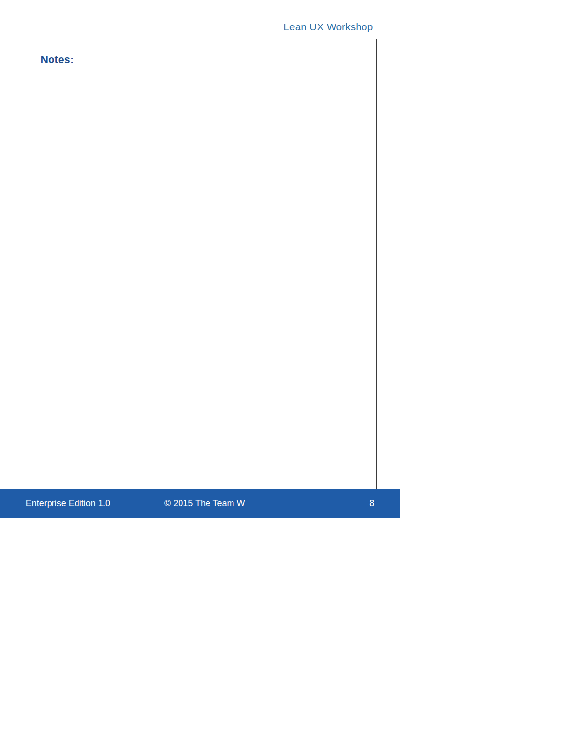Lean UX Workshop
Notes:
Enterprise Edition 1.0 © 2015 The Team W 8